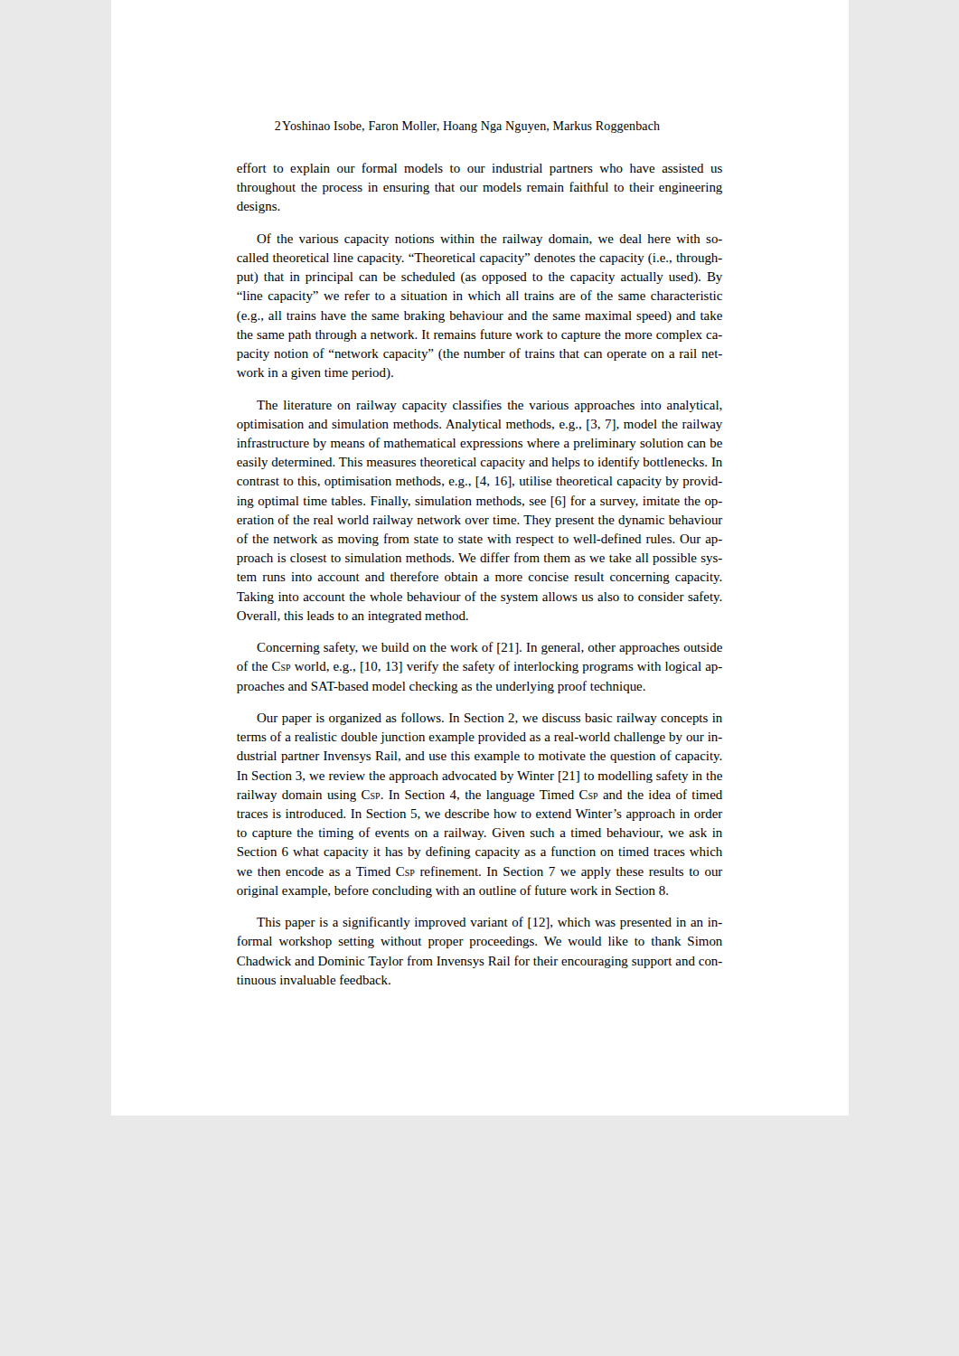2 Yoshinao Isobe, Faron Moller, Hoang Nga Nguyen, Markus Roggenbach
effort to explain our formal models to our industrial partners who have assisted us throughout the process in ensuring that our models remain faithful to their engineering designs.
Of the various capacity notions within the railway domain, we deal here with so-called theoretical line capacity. “Theoretical capacity” denotes the capacity (i.e., throughput) that in principal can be scheduled (as opposed to the capacity actually used). By “line capacity” we refer to a situation in which all trains are of the same characteristic (e.g., all trains have the same braking behaviour and the same maximal speed) and take the same path through a network. It remains future work to capture the more complex capacity notion of “network capacity” (the number of trains that can operate on a rail network in a given time period).
The literature on railway capacity classifies the various approaches into analytical, optimisation and simulation methods. Analytical methods, e.g., [3, 7], model the railway infrastructure by means of mathematical expressions where a preliminary solution can be easily determined. This measures theoretical capacity and helps to identify bottlenecks. In contrast to this, optimisation methods, e.g., [4, 16], utilise theoretical capacity by providing optimal time tables. Finally, simulation methods, see [6] for a survey, imitate the operation of the real world railway network over time. They present the dynamic behaviour of the network as moving from state to state with respect to well-defined rules. Our approach is closest to simulation methods. We differ from them as we take all possible system runs into account and therefore obtain a more concise result concerning capacity. Taking into account the whole behaviour of the system allows us also to consider safety. Overall, this leads to an integrated method.
Concerning safety, we build on the work of [21]. In general, other approaches outside of the Csp world, e.g., [10, 13] verify the safety of interlocking programs with logical approaches and SAT-based model checking as the underlying proof technique.
Our paper is organized as follows. In Section 2, we discuss basic railway concepts in terms of a realistic double junction example provided as a real-world challenge by our industrial partner Invensys Rail, and use this example to motivate the question of capacity. In Section 3, we review the approach advocated by Winter [21] to modelling safety in the railway domain using Csp. In Section 4, the language Timed Csp and the idea of timed traces is introduced. In Section 5, we describe how to extend Winter’s approach in order to capture the timing of events on a railway. Given such a timed behaviour, we ask in Section 6 what capacity it has by defining capacity as a function on timed traces which we then encode as a Timed Csp refinement. In Section 7 we apply these results to our original example, before concluding with an outline of future work in Section 8.
This paper is a significantly improved variant of [12], which was presented in an informal workshop setting without proper proceedings. We would like to thank Simon Chadwick and Dominic Taylor from Invensys Rail for their encouraging support and continuous invaluable feedback.